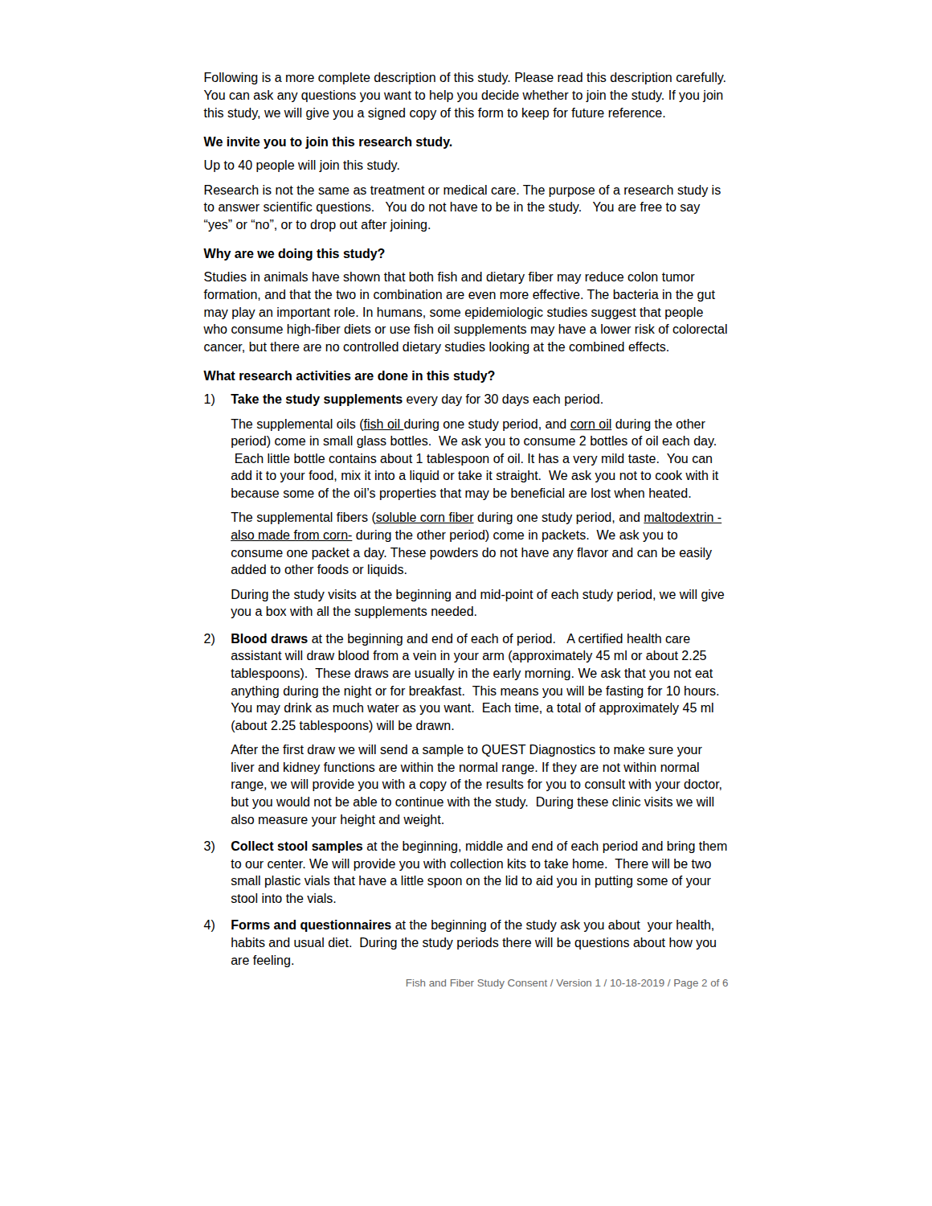Following is a more complete description of this study. Please read this description carefully. You can ask any questions you want to help you decide whether to join the study. If you join this study, we will give you a signed copy of this form to keep for future reference.
We invite you to join this research study.
Up to 40 people will join this study.
Research is not the same as treatment or medical care. The purpose of a research study is to answer scientific questions. You do not have to be in the study. You are free to say “yes” or “no”, or to drop out after joining.
Why are we doing this study?
Studies in animals have shown that both fish and dietary fiber may reduce colon tumor formation, and that the two in combination are even more effective. The bacteria in the gut may play an important role. In humans, some epidemiologic studies suggest that people who consume high-fiber diets or use fish oil supplements may have a lower risk of colorectal cancer, but there are no controlled dietary studies looking at the combined effects.
What research activities are done in this study?
Take the study supplements every day for 30 days each period.
The supplemental oils (fish oil during one study period, and corn oil during the other period) come in small glass bottles. We ask you to consume 2 bottles of oil each day. Each little bottle contains about 1 tablespoon of oil. It has a very mild taste. You can add it to your food, mix it into a liquid or take it straight. We ask you not to cook with it because some of the oil’s properties that may be beneficial are lost when heated.
The supplemental fibers (soluble corn fiber during one study period, and maltodextrin -also made from corn- during the other period) come in packets. We ask you to consume one packet a day. These powders do not have any flavor and can be easily added to other foods or liquids.
During the study visits at the beginning and mid-point of each study period, we will give you a box with all the supplements needed.
Blood draws at the beginning and end of each of period. A certified health care assistant will draw blood from a vein in your arm (approximately 45 ml or about 2.25 tablespoons). These draws are usually in the early morning. We ask that you not eat anything during the night or for breakfast. This means you will be fasting for 10 hours. You may drink as much water as you want. Each time, a total of approximately 45 ml (about 2.25 tablespoons) will be drawn.
After the first draw we will send a sample to QUEST Diagnostics to make sure your liver and kidney functions are within the normal range. If they are not within normal range, we will provide you with a copy of the results for you to consult with your doctor, but you would not be able to continue with the study. During these clinic visits we will also measure your height and weight.
Collect stool samples at the beginning, middle and end of each period and bring them to our center. We will provide you with collection kits to take home. There will be two small plastic vials that have a little spoon on the lid to aid you in putting some of your stool into the vials.
Forms and questionnaires at the beginning of the study ask you about your health, habits and usual diet. During the study periods there will be questions about how you are feeling.
Fish and Fiber Study Consent / Version 1 / 10-18-2019 / Page 2 of 6